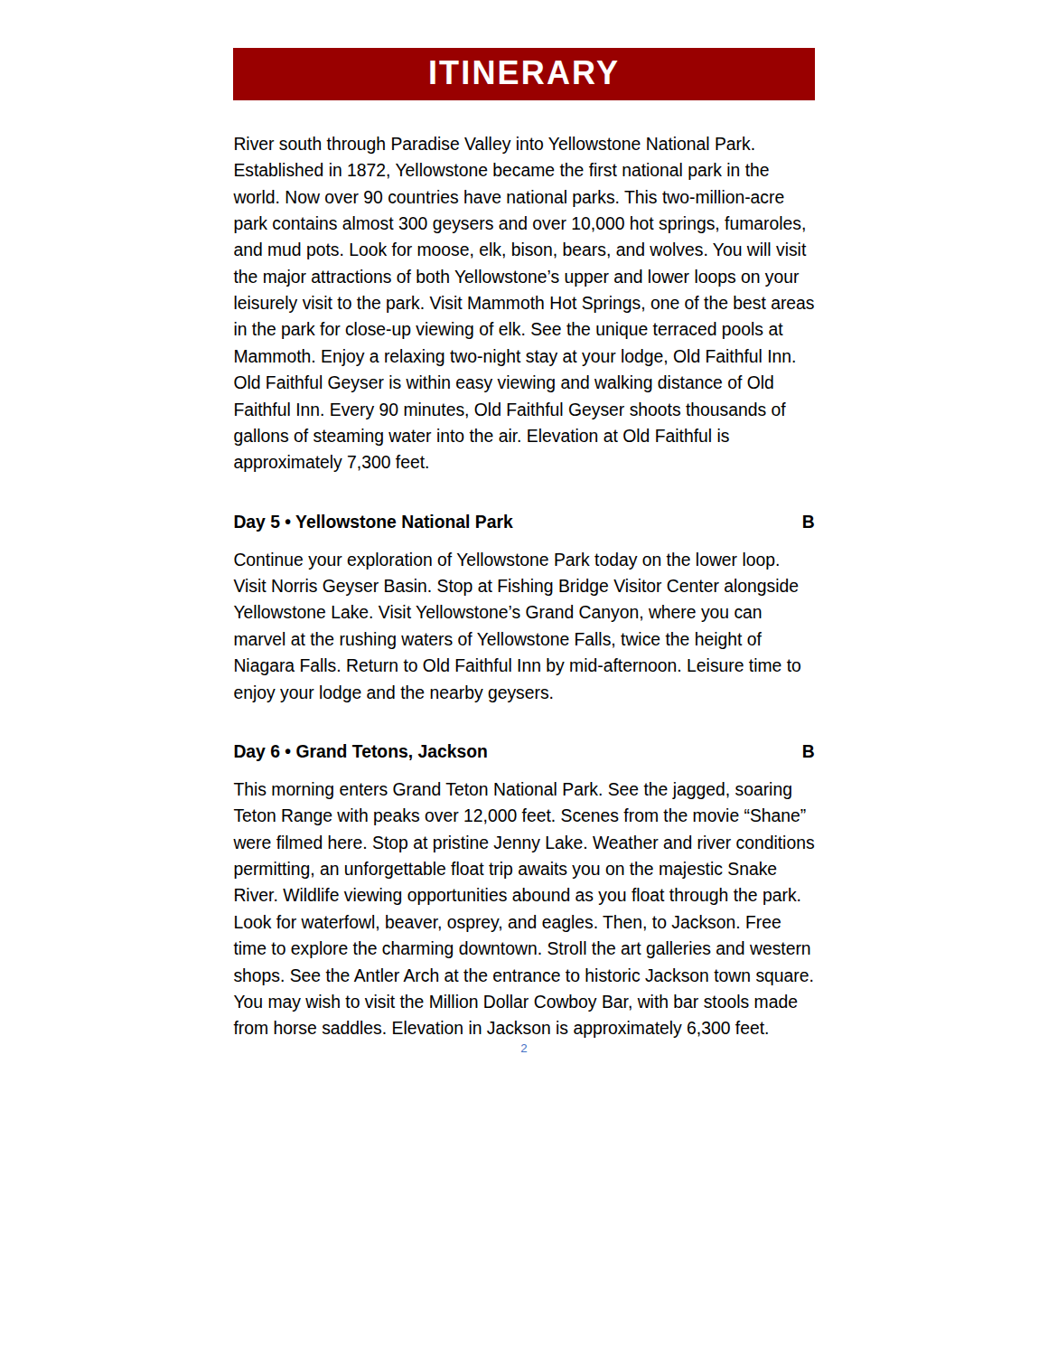ITINERARY
River south through Paradise Valley into Yellowstone National Park. Established in 1872, Yellowstone became the first national park in the world. Now over 90 countries have national parks. This two-million-acre park contains almost 300 geysers and over 10,000 hot springs, fumaroles, and mud pots. Look for moose, elk, bison, bears, and wolves. You will visit the major attractions of both Yellowstone’s upper and lower loops on your leisurely visit to the park. Visit Mammoth Hot Springs, one of the best areas in the park for close-up viewing of elk. See the unique terraced pools at Mammoth. Enjoy a relaxing two-night stay at your lodge, Old Faithful Inn. Old Faithful Geyser is within easy viewing and walking distance of Old Faithful Inn. Every 90 minutes, Old Faithful Geyser shoots thousands of gallons of steaming water into the air. Elevation at Old Faithful is approximately 7,300 feet.
Day 5 • Yellowstone National Park B
Continue your exploration of Yellowstone Park today on the lower loop. Visit Norris Geyser Basin. Stop at Fishing Bridge Visitor Center alongside Yellowstone Lake. Visit Yellowstone’s Grand Canyon, where you can marvel at the rushing waters of Yellowstone Falls, twice the height of Niagara Falls. Return to Old Faithful Inn by mid-afternoon. Leisure time to enjoy your lodge and the nearby geysers.
Day 6 • Grand Tetons, Jackson B
This morning enters Grand Teton National Park. See the jagged, soaring Teton Range with peaks over 12,000 feet. Scenes from the movie “Shane” were filmed here. Stop at pristine Jenny Lake. Weather and river conditions permitting, an unforgettable float trip awaits you on the majestic Snake River. Wildlife viewing opportunities abound as you float through the park. Look for waterfowl, beaver, osprey, and eagles. Then, to Jackson. Free time to explore the charming downtown. Stroll the art galleries and western shops. See the Antler Arch at the entrance to historic Jackson town square. You may wish to visit the Million Dollar Cowboy Bar, with bar stools made from horse saddles. Elevation in Jackson is approximately 6,300 feet.
2